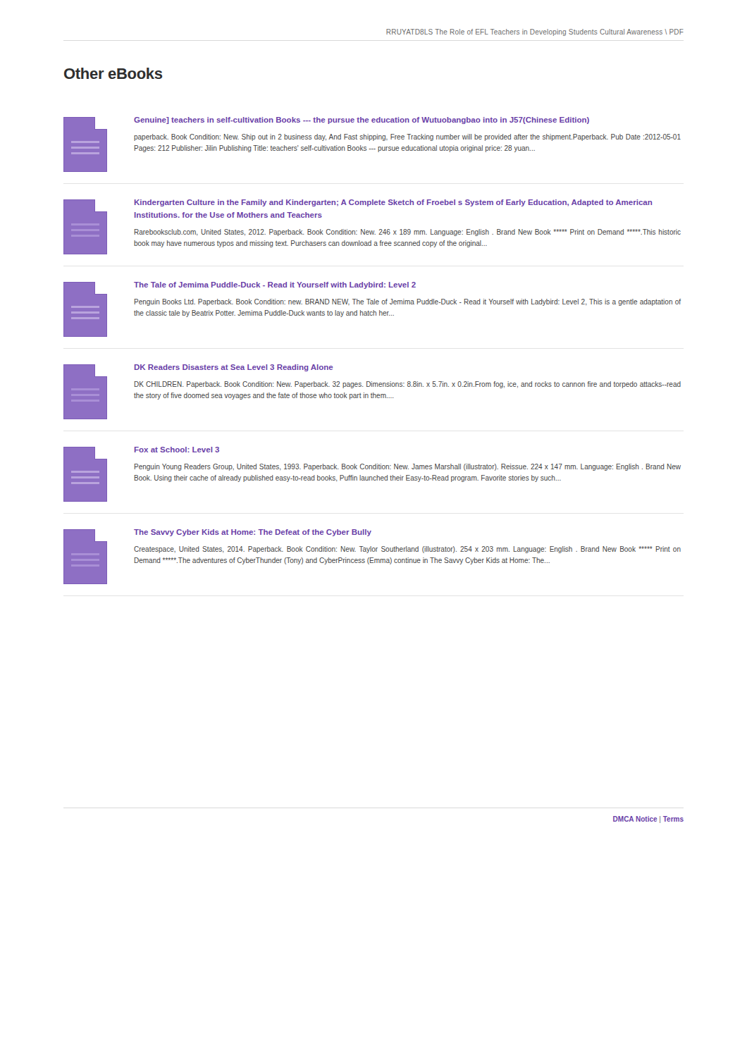RRUYATD8LS The Role of EFL Teachers in Developing Students Cultural Awareness \ PDF
Other eBooks
Genuine] teachers in self-cultivation Books --- the pursue the education of Wutuobangbao into in J57(Chinese Edition)
paperback. Book Condition: New. Ship out in 2 business day, And Fast shipping, Free Tracking number will be provided after the shipment.Paperback. Pub Date :2012-05-01 Pages: 212 Publisher: Jilin Publishing Title: teachers' self-cultivation Books --- pursue educational utopia original price: 28 yuan...
Kindergarten Culture in the Family and Kindergarten; A Complete Sketch of Froebel s System of Early Education, Adapted to American Institutions. for the Use of Mothers and Teachers
Rarebooksclub.com, United States, 2012. Paperback. Book Condition: New. 246 x 189 mm. Language: English . Brand New Book ***** Print on Demand *****.This historic book may have numerous typos and missing text. Purchasers can download a free scanned copy of the original...
The Tale of Jemima Puddle-Duck - Read it Yourself with Ladybird: Level 2
Penguin Books Ltd. Paperback. Book Condition: new. BRAND NEW, The Tale of Jemima Puddle-Duck - Read it Yourself with Ladybird: Level 2, This is a gentle adaptation of the classic tale by Beatrix Potter. Jemima Puddle-Duck wants to lay and hatch her...
DK Readers Disasters at Sea Level 3 Reading Alone
DK CHILDREN. Paperback. Book Condition: New. Paperback. 32 pages. Dimensions: 8.8in. x 5.7in. x 0.2in.From fog, ice, and rocks to cannon fire and torpedo attacks--read the story of five doomed sea voyages and the fate of those who took part in them....
Fox at School: Level 3
Penguin Young Readers Group, United States, 1993. Paperback. Book Condition: New. James Marshall (illustrator). Reissue. 224 x 147 mm. Language: English . Brand New Book. Using their cache of already published easy-to-read books, Puffin launched their Easy-to-Read program. Favorite stories by such...
The Savvy Cyber Kids at Home: The Defeat of the Cyber Bully
Createspace, United States, 2014. Paperback. Book Condition: New. Taylor Southerland (illustrator). 254 x 203 mm. Language: English . Brand New Book ***** Print on Demand *****.The adventures of CyberThunder (Tony) and CyberPrincess (Emma) continue in The Savvy Cyber Kids at Home: The...
DMCA Notice | Terms